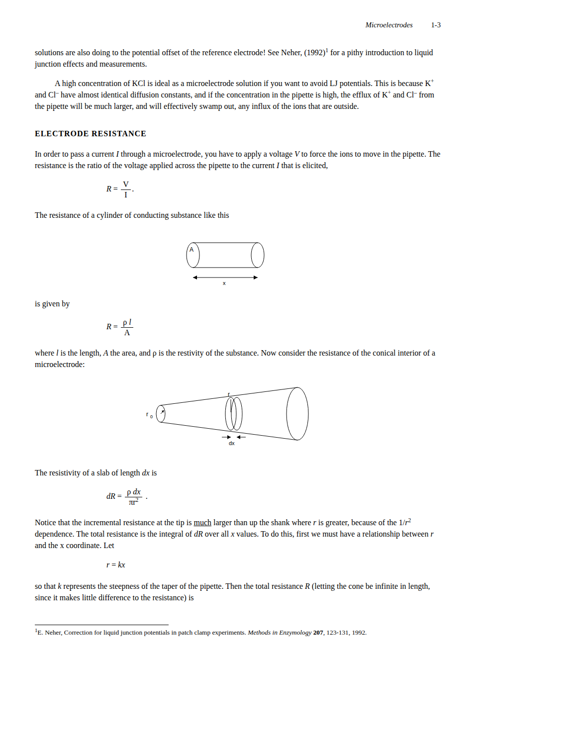Microelectrodes 1-3
solutions are also doing to the potential offset of the reference electrode! See Neher, (1992)1 for a pithy introduction to liquid junction effects and measurements.
A high concentration of KCl is ideal as a microelectrode solution if you want to avoid LJ potentials. This is because K+ and Cl– have almost identical diffusion constants, and if the concentration in the pipette is high, the efflux of K+ and Cl– from the pipette will be much larger, and will effectively swamp out, any influx of the ions that are outside.
ELECTRODE RESISTANCE
In order to pass a current I through a microelectrode, you have to apply a voltage V to force the ions to move in the pipette. The resistance is the ratio of the voltage applied across the pipette to the current I that is elicited,
R = VI.
The resistance of a cylinder of conducting substance like this
A x
is given by
R = ρ l A
where l is the length, A the area, and ρ is the restivity of the substance. Now consider the resistance of the conical interior of a microelectrode:
r 0 r dx
The resistivity of a slab of length dx is
dR = ρ dx πr2 .
Notice that the incremental resistance at the tip is much larger than up the shank where r is greater, because of the 1/r2 dependence. The total resistance is the integral of dR over all x values. To do this, first we must have a relationship between r and the x coordinate. Let
r = kx
so that k represents the steepness of the taper of the pipette. Then the total resistance R (letting the cone be infinite in length, since it makes little difference to the resistance) is
1E. Neher, Correction for liquid junction potentials in patch clamp experiments. Methods in Enzymology 207, 123-131, 1992.